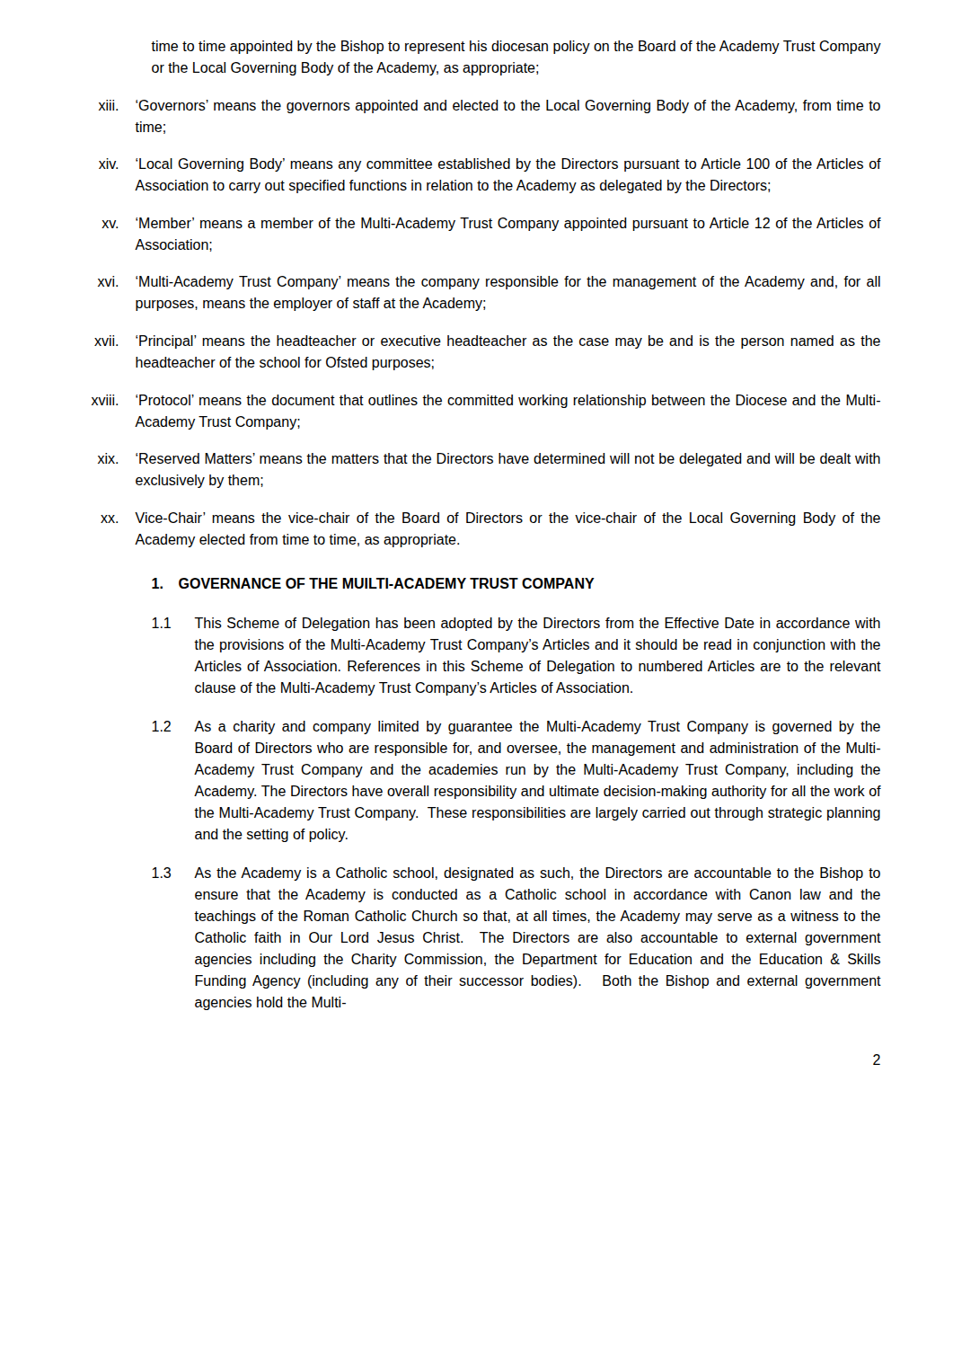time to time appointed by the Bishop to represent his diocesan policy on the Board of the Academy Trust Company or the Local Governing Body of the Academy, as appropriate;
xiii. ‘Governors’ means the governors appointed and elected to the Local Governing Body of the Academy, from time to time;
xiv. ‘Local Governing Body’ means any committee established by the Directors pursuant to Article 100 of the Articles of Association to carry out specified functions in relation to the Academy as delegated by the Directors;
xv. ‘Member’ means a member of the Multi-Academy Trust Company appointed pursuant to Article 12 of the Articles of Association;
xvi. ‘Multi-Academy Trust Company’ means the company responsible for the management of the Academy and, for all purposes, means the employer of staff at the Academy;
xvii. ‘Principal’ means the headteacher or executive headteacher as the case may be and is the person named as the headteacher of the school for Ofsted purposes;
xviii. ‘Protocol’ means the document that outlines the committed working relationship between the Diocese and the Multi-Academy Trust Company;
xix. ‘Reserved Matters’ means the matters that the Directors have determined will not be delegated and will be dealt with exclusively by them;
xx. Vice-Chair’ means the vice-chair of the Board of Directors or the vice-chair of the Local Governing Body of the Academy elected from time to time, as appropriate.
1. GOVERNANCE OF THE MUILTI-ACADEMY TRUST COMPANY
1.1 This Scheme of Delegation has been adopted by the Directors from the Effective Date in accordance with the provisions of the Multi-Academy Trust Company’s Articles and it should be read in conjunction with the Articles of Association. References in this Scheme of Delegation to numbered Articles are to the relevant clause of the Multi-Academy Trust Company’s Articles of Association.
1.2 As a charity and company limited by guarantee the Multi-Academy Trust Company is governed by the Board of Directors who are responsible for, and oversee, the management and administration of the Multi-Academy Trust Company and the academies run by the Multi-Academy Trust Company, including the Academy. The Directors have overall responsibility and ultimate decision-making authority for all the work of the Multi-Academy Trust Company. These responsibilities are largely carried out through strategic planning and the setting of policy.
1.3 As the Academy is a Catholic school, designated as such, the Directors are accountable to the Bishop to ensure that the Academy is conducted as a Catholic school in accordance with Canon law and the teachings of the Roman Catholic Church so that, at all times, the Academy may serve as a witness to the Catholic faith in Our Lord Jesus Christ. The Directors are also accountable to external government agencies including the Charity Commission, the Department for Education and the Education & Skills Funding Agency (including any of their successor bodies). Both the Bishop and external government agencies hold the Multi-
2